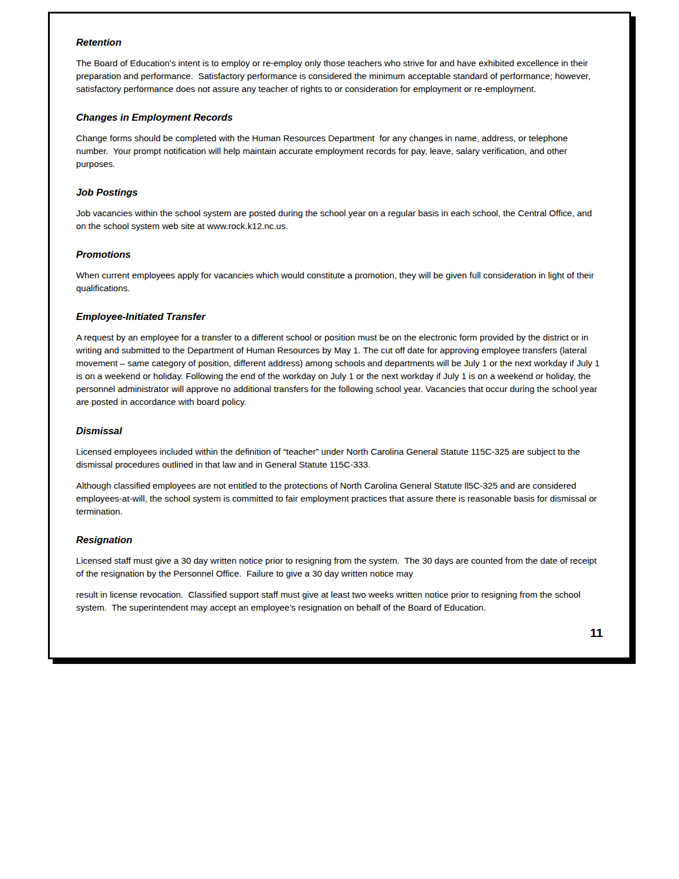Retention
The Board of Education’s intent is to employ or re-employ only those teachers who strive for and have exhibited excellence in their preparation and performance. Satisfactory performance is considered the minimum acceptable standard of performance; however, satisfactory performance does not assure any teacher of rights to or consideration for employment or re-employment.
Changes in Employment Records
Change forms should be completed with the Human Resources Department for any changes in name, address, or telephone number. Your prompt notification will help maintain accurate employment records for pay, leave, salary verification, and other purposes.
Job Postings
Job vacancies within the school system are posted during the school year on a regular basis in each school, the Central Office, and on the school system web site at www.rock.k12.nc.us.
Promotions
When current employees apply for vacancies which would constitute a promotion, they will be given full consideration in light of their qualifications.
Employee-Initiated Transfer
A request by an employee for a transfer to a different school or position must be on the electronic form provided by the district or in writing and submitted to the Department of Human Resources by May 1. The cut off date for approving employee transfers (lateral movement – same category of position, different address) among schools and departments will be July 1 or the next workday if July 1 is on a weekend or holiday. Following the end of the workday on July 1 or the next workday if July 1 is on a weekend or holiday, the personnel administrator will approve no additional transfers for the following school year. Vacancies that occur during the school year are posted in accordance with board policy.
Dismissal
Licensed employees included within the definition of “teacher” under North Carolina General Statute 115C-325 are subject to the dismissal procedures outlined in that law and in General Statute 115C-333.
Although classified employees are not entitled to the protections of North Carolina General Statute ll5C-325 and are considered employees-at-will, the school system is committed to fair employment practices that assure there is reasonable basis for dismissal or termination.
Resignation
Licensed staff must give a 30 day written notice prior to resigning from the system. The 30 days are counted from the date of receipt of the resignation by the Personnel Office. Failure to give a 30 day written notice may
result in license revocation. Classified support staff must give at least two weeks written notice prior to resigning from the school system. The superintendent may accept an employee’s resignation on behalf of the Board of Education.
11